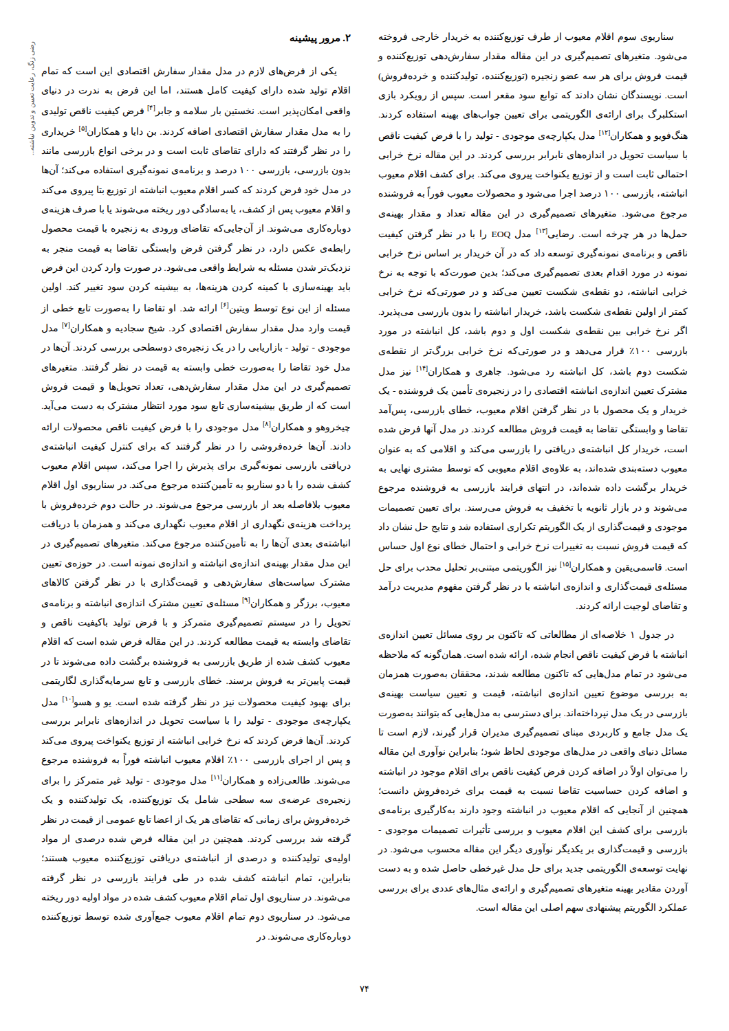رضی زنگ، رعایت تعیین و تدوین نیاشته...
سناریوی سوم اقلام معیوب از طرف توزیع‌کننده به خریدار خارجی فروخته می‌شود. متغیرهای تصمیم‌گیری در این مقاله مقدار سفارش‌دهی توزیع‌کننده و قیمت فروش برای هر سه عضو زنجیره (توزیع‌کننده، تولیدکننده و خرده‌فروش) است. نویسندگان نشان دادند که توابع سود مقعر است. سپس از رویکرد بازی استکلبرگ برای ارائه‌ی الگوریتمی برای تعیین جواب‌های بهینه استفاده کردند. هنگ‌فویو و همکاران[۱۲] مدل یکپارچه‌ی موجودی - تولید را با فرض کیفیت ناقص با سیاست تحویل در اندازه‌های نابرابر بررسی کردند. در این مقاله نرخ خرابی احتمالی ثابت است و از توزیع یکنواخت پیروی می‌کند. برای کشف اقلام معیوب انباشته، بازرسی ۱۰۰ درصد اجرا می‌شود و محصولات معیوب فوراً به فروشنده مرجوع می‌شود. متغیرهای تصمیم‌گیری در این مقاله تعداد و مقدار بهینه‌ی حمل‌ها در هر چرخه است. رضایی[۱۳] مدل EOQ را با در نظر گرفتن کیفیت ناقص و برنامه‌ی نمونه‌گیری توسعه داد که در آن خریدار بر اساس نرخ خرابی نمونه در مورد اقدام بعدی تصمیم‌گیری می‌کند؛ بدین صورت‌که با توجه به نرخ خرابی انباشته، دو نقطه‌ی شکست تعیین می‌کند و در صورتی‌که نرخ خرابی کمتر از اولین نقطه‌ی شکست باشد، خریدار انباشته را بدون بازرسی می‌پذیرد. اگر نرخ خرابی بین نقطه‌ی شکست اول و دوم باشد، کل انباشته در مورد بازرسی ۱۰۰٪ قرار می‌دهد و در صورتی‌که نرخ خرابی بزرگ‌تر از نقطه‌ی شکست دوم باشد، کل انباشته رد می‌شود. جاهری و همکاران[۱۴] نیز مدل مشترک تعیین اندازه‌ی انباشته اقتصادی را در زنجیره‌ی تأمین یک فروشنده - یک خریدار و یک محصول با در نظر گرفتن اقلام معیوب، خطای بازرسی، پس‌آمد تقاضا و وابستگی تقاضا به قیمت فروش مطالعه کردند. در مدل آنها فرض شده است، خریدار کل انباشته‌ی دریافتی را بازرسی می‌کند و اقلامی که به عنوان معیوب دسته‌بندی شده‌اند، به علاوه‌ی اقلام معیوبی که توسط مشتری نهایی به خریدار برگشت داده شده‌اند، در انتهای فرایند بازرسی به فروشنده مرجوع می‌شوند و در بازار ثانویه با تخفیف به فروش می‌رسند. برای تعیین تصمیمات موجودی و قیمت‌گذاری از یک الگوریتم تکراری استفاده شد و نتایج حل نشان داد که قیمت فروش نسبت به تغییرات نرخ خرابی و احتمال خطای نوع اول حساس است. قاسمی‌یقین و همکاران[۱۵] نیز الگوریتمی مبتنی‌بر تحلیل محدب برای حل مسئله‌ی قیمت‌گذاری و اندازه‌ی انباشته با در نظر گرفتن مفهوم مدیریت درآمد و تقاضای لوجیت ارائه کردند.
در جدول ۱ خلاصه‌ای از مطالعاتی که تاکنون بر روی مسائل تعیین اندازه‌ی انباشته با فرض کیفیت ناقص انجام شده، ارائه شده است. همان‌گونه که ملاحظه می‌شود در تمام مدل‌هایی که تاکنون مطالعه شدند، محققان به‌صورت همزمان به بررسی موضوع تعیین اندازه‌ی انباشته، قیمت و تعیین سیاست بهینه‌ی بازرسی در یک مدل نپرداخته‌اند. برای دسترسی به مدل‌هایی که بتوانند به‌صورت یک مدل جامع و کاربردی مبنای تصمیم‌گیری مدیران قرار گیرند، لازم است تا مسائل دنیای واقعی در مدل‌های موجودی لحاظ شود؛ بنابراین نوآوری این مقاله را می‌توان اولاً در اضافه کردن فرض کیفیت ناقص برای اقلام موجود در انباشته و اضافه کردن حساسیت تقاضا نسبت به قیمت برای خرده‌فروش دانست؛ همچنین از آنجایی که اقلام معیوب در انباشته وجود دارند به‌کارگیری برنامه‌ی بازرسی برای کشف این اقلام معیوب و بررسی تأثیرات تصمیمات موجودی - بازرسی و قیمت‌گذاری بر یکدیگر نوآوری دیگر این مقاله محسوب می‌شود. در نهایت توسعه‌ی الگوریتمی جدید برای حل مدل غیرخطی حاصل شده و به دست آوردن مقادیر بهینه متغیرهای تصمیم‌گیری و ارائه‌ی مثال‌های عددی برای بررسی عملکرد الگوریتم پیشنهادی سهم اصلی این مقاله است.
۲. مرور پیشینه
یکی از فرض‌های لازم در مدل مقدار سفارش اقتصادی این است که تمام اقلام تولید شده دارای کیفیت کامل هستند، اما این فرض به ندرت در دنیای واقعی امکان‌پذیر است. نخستین بار سلامه و جابر[۴] فرض کیفیت ناقص تولیدی را به مدل مقدار سفارش اقتصادی اضافه کردند. بن دایا و همکاران[۵] خریداری را در نظر گرفتند که دارای تقاضای ثابت است و در برخی انواع بازرسی مانند بدون بازرسی، بازرسی ۱۰۰ درصد و برنامه‌ی نمونه‌گیری استفاده می‌کند؛ آن‌ها در مدل خود فرض کردند که کسر اقلام معیوب انباشته از توزیع بتا پیروی می‌کند و اقلام معیوب پس از کشف، یا به‌سادگی دور ریخته می‌شوند یا با صرف هزینه‌ی دوباره‌کاری می‌شوند. از آن‌جایی‌که تقاضای ورودی به زنجیره با قیمت محصول رابطه‌ی عکس دارد، در نظر گرفتن فرض وابستگی تقاضا به قیمت منجر به نزدیک‌تر شدن مسئله به شرایط واقعی می‌شود. در صورت وارد کردن این فرض باید بهینه‌سازی با کمینه کردن هزینه‌ها، به بیشینه کردن سود تغییر کند. اولین مسئله از این نوع توسط ویتین[۶] ارائه شد. او تقاضا را به‌صورت تابع خطی از قیمت وارد مدل مقدار سفارش اقتصادی کرد. شیخ سجادیه و همکاران[۷] مدل موجودی - تولید - بازاریابی را در یک زنجیره‌ی دوسطحی بررسی کردند. آن‌ها در مدل خود تقاضا را به‌صورت خطی وابسته به قیمت در نظر گرفتند. متغیرهای تصمیم‌گیری در این مدل مقدار سفارش‌دهی، تعداد تحویل‌ها و قیمت فروش است که از طریق بیشینه‌سازی تابع سود مورد انتظار مشترک به دست می‌آید. چیخروهو و همکاران[۸] مدل موجودی را با فرض کیفیت ناقص محصولات ارائه دادند. آن‌ها خرده‌فروشی را در نظر گرفتند که برای کنترل کیفیت انباشته‌ی دریافتی بازرسی نمونه‌گیری برای پذیرش را اجرا می‌کند، سپس اقلام معیوب کشف شده را با دو سناریو به تأمین‌کننده مرجوع می‌کند. در سناریوی اول اقلام معیوب بلافاصله بعد از بازرسی مرجوع می‌شوند. در حالت دوم خرده‌فروش با پرداخت هزینه‌ی نگهداری از اقلام معیوب نگهداری می‌کند و همزمان با دریافت انباشته‌ی بعدی آن‌ها را به تأمین‌کننده مرجوع می‌کند. متغیرهای تصمیم‌گیری در این مدل مقدار بهینه‌ی اندازه‌ی انباشته و اندازه‌ی نمونه است. در حوزه‌ی تعیین مشترک سیاست‌های سفارش‌دهی و قیمت‌گذاری با در نظر گرفتن کالاهای معیوب، برزگر و همکاران[۹] مسئله‌ی تعیین مشترک اندازه‌ی انباشته و برنامه‌ی تحویل را در سیستم تصمیم‌گیری متمرکز و با فرض تولید باکیفیت ناقص و تقاضای وابسته به قیمت مطالعه کردند. در این مقاله فرض شده است که اقلام معیوب کشف شده از طریق بازرسی به فروشنده برگشت داده می‌شوند تا در قیمت پایین‌تر به فروش برسند. خطای بازرسی و تابع سرمایه‌گذاری لگاریتمی برای بهبود کیفیت محصولات نیز در نظر گرفته شده است. یو و هسو[۱۰] مدل یکپارچه‌ی موجودی - تولید را با سیاست تحویل در اندازه‌های نابرابر بررسی کردند. آن‌ها فرض کردند که نرخ خرابی انباشته از توزیع یکنواخت پیروی می‌کند و پس از اجرای بازرسی ۱۰۰٪ اقلام معیوب انباشته فوراً به فروشنده مرجوع می‌شوند. طالعی‌زاده و همکاران[۱۱] مدل موجودی - تولید غیر متمرکز را برای زنجیره‌ی عرضه‌ی سه سطحی شامل یک توزیع‌کننده، یک تولیدکننده و یک خرده‌فروش برای زمانی که تقاضای هر یک از اعضا تابع عمومی از قیمت در نظر گرفته شد بررسی کردند. همچنین در این مقاله فرض شده درصدی از مواد اولیه‌ی تولیدکننده و درصدی از انباشته‌ی دریافتی توزیع‌کننده معیوب هستند؛ بنابراین، تمام انباشته کشف شده در طی فرایند بازرسی در نظر گرفته می‌شوند. در سناریوی اول تمام اقلام معیوب کشف شده در مواد اولیه دور ریخته می‌شود. در سناریوی دوم تمام اقلام معیوب جمع‌آوری شده توسط توزیع‌کننده دوباره‌کاری می‌شوند. در
۷۴